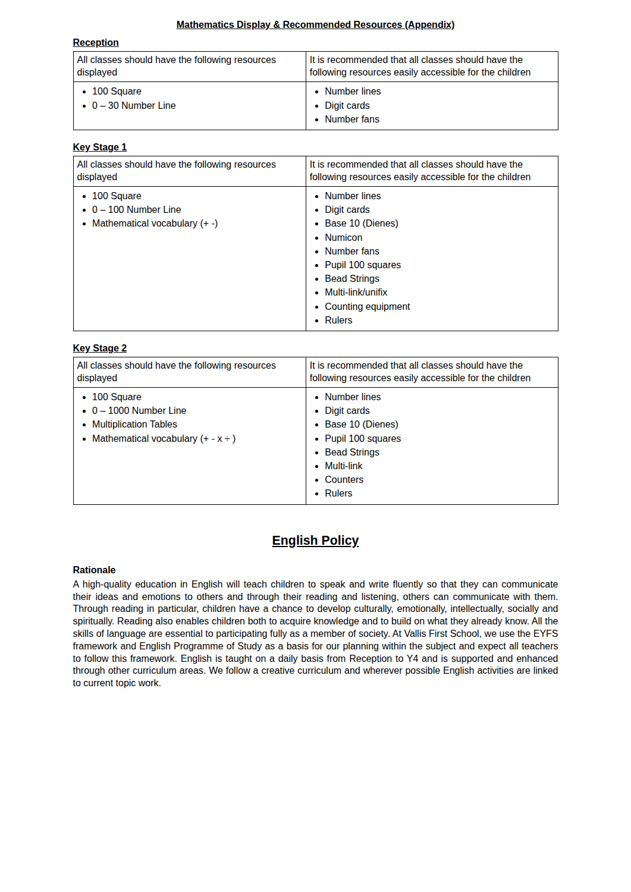Mathematics Display & Recommended Resources (Appendix)
Reception
| All classes should have the following resources displayed | It is recommended that all classes should have the following resources easily accessible for the children |
| 100 Square 0 – 30 Number Line | Number lines Digit cards Number fans |
Key Stage 1
| All classes should have the following resources displayed | It is recommended that all classes should have the following resources easily accessible for the children |
| 100 Square 0 – 100 Number Line Mathematical vocabulary (+ -) | Number lines Digit cards Base 10 (Dienes) Numicon Number fans Pupil 100 squares Bead Strings Multi-link/unifix Counting equipment Rulers |
Key Stage 2
| All classes should have the following resources displayed | It is recommended that all classes should have the following resources easily accessible for the children |
| 100 Square 0 – 1000 Number Line Multiplication Tables Mathematical vocabulary (+ - x ÷ ) | Number lines Digit cards Base 10 (Dienes) Pupil 100 squares Bead Strings Multi-link Counters Rulers |
English Policy
Rationale
A high-quality education in English will teach children to speak and write fluently so that they can communicate their ideas and emotions to others and through their reading and listening, others can communicate with them. Through reading in particular, children have a chance to develop culturally, emotionally, intellectually, socially and spiritually. Reading also enables children both to acquire knowledge and to build on what they already know. All the skills of language are essential to participating fully as a member of society. At Vallis First School, we use the EYFS framework and English Programme of Study as a basis for our planning within the subject and expect all teachers to follow this framework. English is taught on a daily basis from Reception to Y4 and is supported and enhanced through other curriculum areas. We follow a creative curriculum and wherever possible English activities are linked to current topic work.